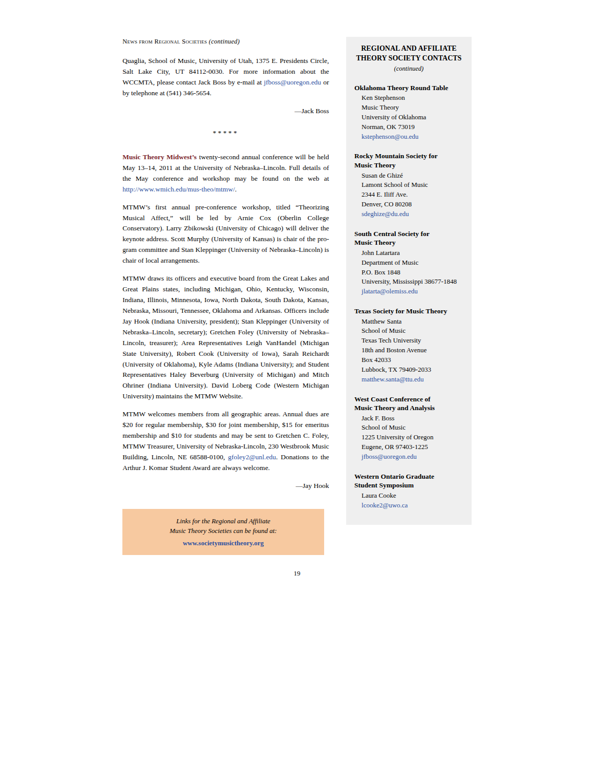News from Regional Societies (continued)
Quaglia, School of Music, University of Utah, 1375 E. Presidents Circle, Salt Lake City, UT 84112-0030. For more information about the WCCMTA, please contact Jack Boss by e-mail at jfboss@uoregon.edu or by telephone at (541) 346-5654.
—Jack Boss
*****
Music Theory Midwest’s twenty-second annual conference will be held May 13–14, 2011 at the University of Nebraska–Lincoln. Full details of the May conference and workshop may be found on the web at http://www.wmich.edu/mus-theo/mtmw/.
MTMW’s first annual pre-conference workshop, titled “Theorizing Musical Affect,” will be led by Arnie Cox (Oberlin College Conservatory). Larry Zbikowski (University of Chicago) will deliver the keynote address. Scott Murphy (University of Kansas) is chair of the program committee and Stan Kleppinger (University of Nebraska–Lincoln) is chair of local arrangements.
MTMW draws its officers and executive board from the Great Lakes and Great Plains states, including Michigan, Ohio, Kentucky, Wisconsin, Indiana, Illinois, Minnesota, Iowa, North Dakota, South Dakota, Kansas, Nebraska, Missouri, Tennessee, Oklahoma and Arkansas. Officers include Jay Hook (Indiana University, president); Stan Kleppinger (University of Nebraska–Lincoln, secretary); Gretchen Foley (University of Nebraska–Lincoln, treasurer); Area Representatives Leigh VanHandel (Michigan State University), Robert Cook (University of Iowa), Sarah Reichardt (University of Oklahoma), Kyle Adams (Indiana University); and Student Representatives Haley Beverburg (University of Michigan) and Mitch Ohriner (Indiana University). David Loberg Code (Western Michigan University) maintains the MTMW Website.
MTMW welcomes members from all geographic areas. Annual dues are $20 for regular membership, $30 for joint membership, $15 for emeritus membership and $10 for students and may be sent to Gretchen C. Foley, MTMW Treasurer, University of Nebraska-Lincoln, 230 Westbrook Music Building, Lincoln, NE 68588-0100, gfoley2@unl.edu. Donations to the Arthur J. Komar Student Award are always welcome.
—Jay Hook
Links for the Regional and Affiliate
Music Theory Societies can be found at: www.societymusictheory.org
REGIONAL AND AFFILIATE
THEORY SOCIETY CONTACTS (continued)
Oklahoma Theory Round Table
Ken Stephenson
Music Theory
University of Oklahoma
Norman, OK 73019
kstephenson@ou.edu
Rocky Mountain Society for
Music Theory
Susan de Ghizé
Lamont School of Music
2344 E. Iliff Ave.
Denver, CO 80208
sdeghize@du.edu
South Central Society for
Music Theory
John Latartara
Department of Music
P.O. Box 1848
University, Mississippi 38677-1848
jlatarta@olemiss.edu
Texas Society for Music Theory
Matthew Santa
School of Music
Texas Tech University
18th and Boston Avenue
Box 42033
Lubbock, TX 79409-2033
matthew.santa@ttu.edu
West Coast Conference of
Music Theory and Analysis
Jack F. Boss
School of Music
1225 University of Oregon
Eugene, OR 97403-1225
jfboss@uoregon.edu
Western Ontario Graduate
Student Symposium
Laura Cooke
lcooke2@uwo.ca
19